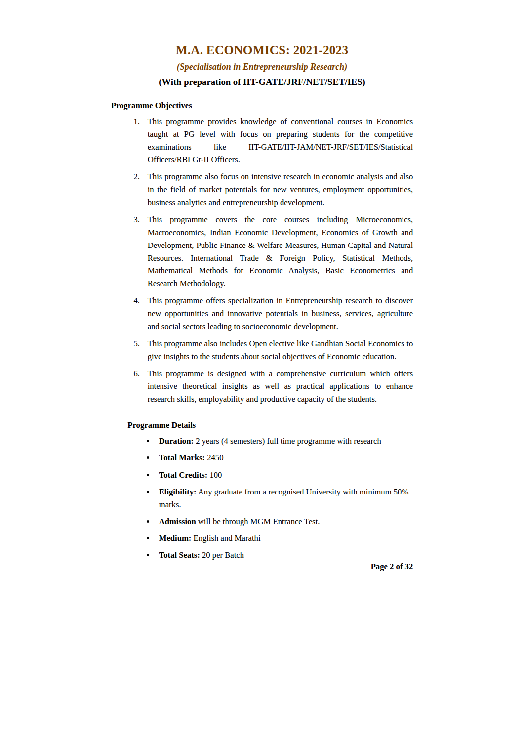M.A. ECONOMICS: 2021-2023
(Specialisation in Entrepreneurship Research)
(With preparation of IIT-GATE/JRF/NET/SET/IES)
Programme Objectives
This programme provides knowledge of conventional courses in Economics taught at PG level with focus on preparing students for the competitive examinations like IIT-GATE/IIT-JAM/NET-JRF/SET/IES/Statistical Officers/RBI Gr-II Officers.
This programme also focus on intensive research in economic analysis and also in the field of market potentials for new ventures, employment opportunities, business analytics and entrepreneurship development.
This programme covers the core courses including Microeconomics, Macroeconomics, Indian Economic Development, Economics of Growth and Development, Public Finance & Welfare Measures, Human Capital and Natural Resources. International Trade & Foreign Policy, Statistical Methods, Mathematical Methods for Economic Analysis, Basic Econometrics and Research Methodology.
This programme offers specialization in Entrepreneurship research to discover new opportunities and innovative potentials in business, services, agriculture and social sectors leading to socioeconomic development.
This programme also includes Open elective like Gandhian Social Economics to give insights to the students about social objectives of Economic education.
This programme is designed with a comprehensive curriculum which offers intensive theoretical insights as well as practical applications to enhance research skills, employability and productive capacity of the students.
Programme Details
Duration: 2 years (4 semesters) full time programme with research
Total Marks: 2450
Total Credits: 100
Eligibility: Any graduate from a recognised University with minimum 50% marks.
Admission will be through MGM Entrance Test.
Medium: English and Marathi
Total Seats: 20 per Batch
Page 2 of 32